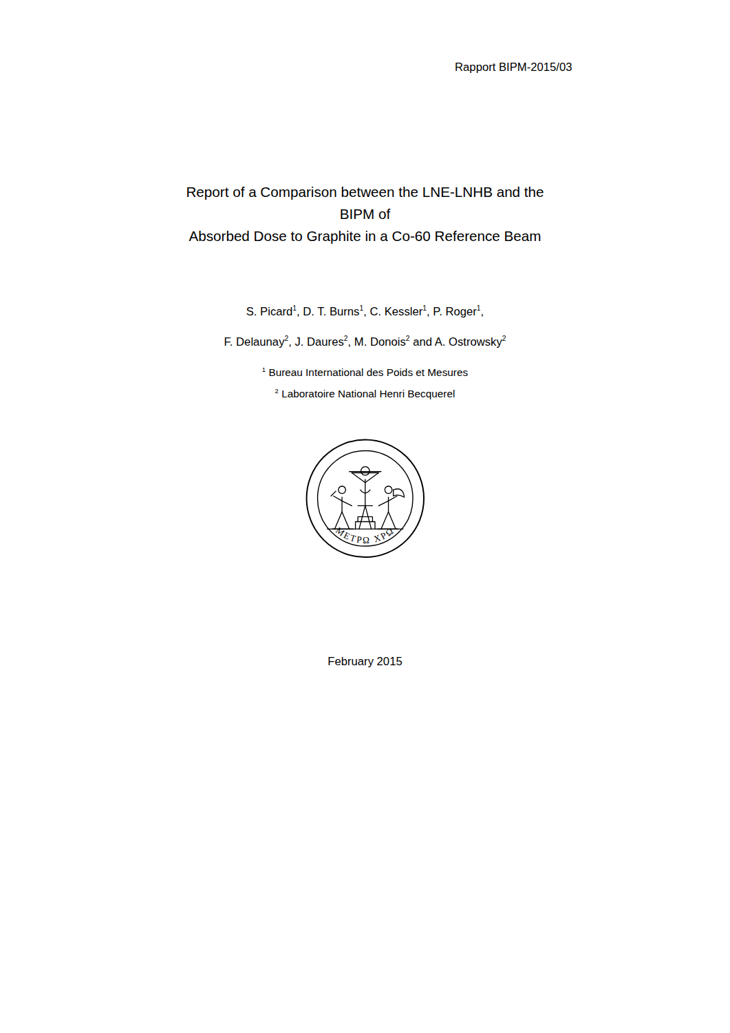Rapport BIPM-2015/03
Report of a Comparison between the LNE-LNHB and the BIPM of
Absorbed Dose to Graphite in a Co-60 Reference Beam
S. Picard1, D. T. Burns1, C. Kessler1, P. Roger1,
F. Delaunay2, J. Daures2, M. Donois2 and A. Ostrowsky2
1 Bureau International des Poids et Mesures
2 Laboratoire National Henri Becquerel
ΜΕΤΡΩ ΧΡΩ
February 2015